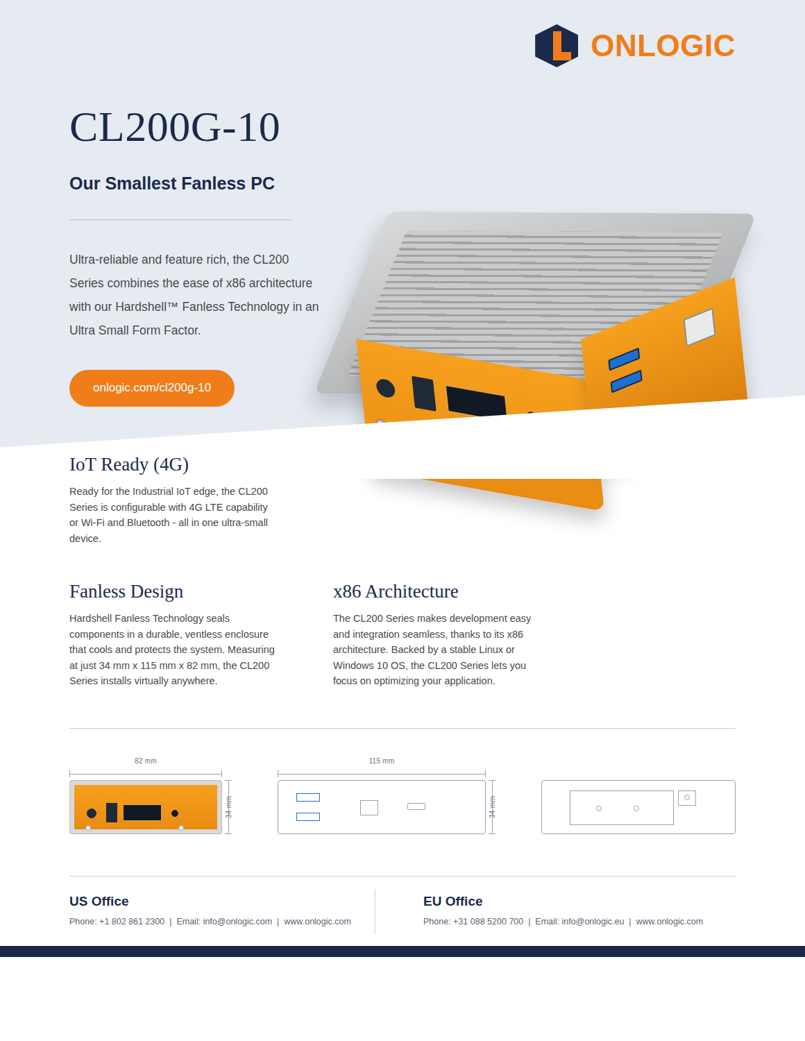ONLOGIC
CL200G-10
Our Smallest Fanless PC
Ultra-reliable and feature rich, the CL200 Series combines the ease of x86 architecture with our Hardshell™ Fanless Technology in an Ultra Small Form Factor.
onlogic.com/cl200g-10
IoT Ready (4G)
Ready for the Industrial IoT edge, the CL200 Series is configurable with 4G LTE capability or Wi-Fi and Bluetooth - all in one ultra-small device.
Fanless Design
Hardshell Fanless Technology seals components in a durable, ventless enclosure that cools and protects the system. Measuring at just 34 mm x 115 mm x 82 mm, the CL200 Series installs virtually anywhere.
x86 Architecture
The CL200 Series makes development easy and integration seamless, thanks to its x86 architecture. Backed by a stable Linux or Windows 10 OS, the CL200 Series lets you focus on optimizing your application.
82 mm
34 mm
115 mm
34 mm
US Office
Phone: +1 802 861 2300 | Email: info@onlogic.com | www.onlogic.com
EU Office
Phone: +31 088 5200 700 | Email: info@onlogic.eu | www.onlogic.com